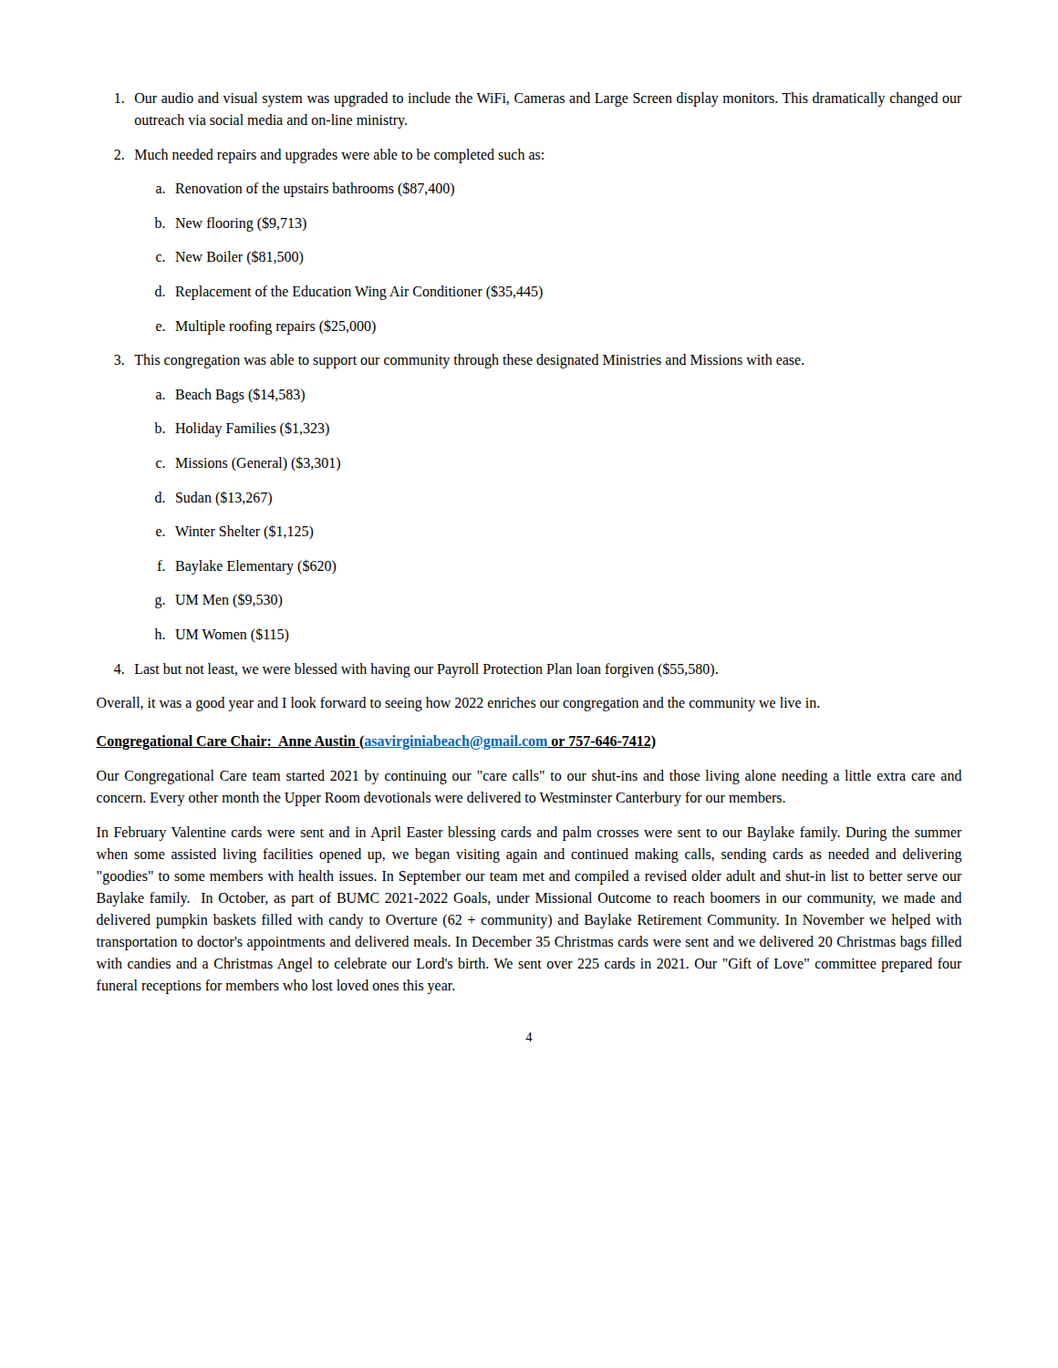Our audio and visual system was upgraded to include the WiFi, Cameras and Large Screen display monitors. This dramatically changed our outreach via social media and on-line ministry.
Much needed repairs and upgrades were able to be completed such as:
Renovation of the upstairs bathrooms ($87,400)
New flooring ($9,713)
New Boiler ($81,500)
Replacement of the Education Wing Air Conditioner ($35,445)
Multiple roofing repairs ($25,000)
This congregation was able to support our community through these designated Ministries and Missions with ease.
Beach Bags ($14,583)
Holiday Families ($1,323)
Missions (General) ($3,301)
Sudan ($13,267)
Winter Shelter ($1,125)
Baylake Elementary ($620)
UM Men ($9,530)
UM Women ($115)
Last but not least, we were blessed with having our Payroll Protection Plan loan forgiven ($55,580).
Overall, it was a good year and I look forward to seeing how 2022 enriches our congregation and the community we live in.
Congregational Care Chair: Anne Austin (asavirginiabeach@gmail.com or 757-646-7412)
Our Congregational Care team started 2021 by continuing our "care calls" to our shut-ins and those living alone needing a little extra care and concern. Every other month the Upper Room devotionals were delivered to Westminster Canterbury for our members.
In February Valentine cards were sent and in April Easter blessing cards and palm crosses were sent to our Baylake family. During the summer when some assisted living facilities opened up, we began visiting again and continued making calls, sending cards as needed and delivering "goodies" to some members with health issues. In September our team met and compiled a revised older adult and shut-in list to better serve our Baylake family. In October, as part of BUMC 2021-2022 Goals, under Missional Outcome to reach boomers in our community, we made and delivered pumpkin baskets filled with candy to Overture (62 + community) and Baylake Retirement Community. In November we helped with transportation to doctor's appointments and delivered meals. In December 35 Christmas cards were sent and we delivered 20 Christmas bags filled with candies and a Christmas Angel to celebrate our Lord's birth. We sent over 225 cards in 2021. Our "Gift of Love" committee prepared four funeral receptions for members who lost loved ones this year.
4